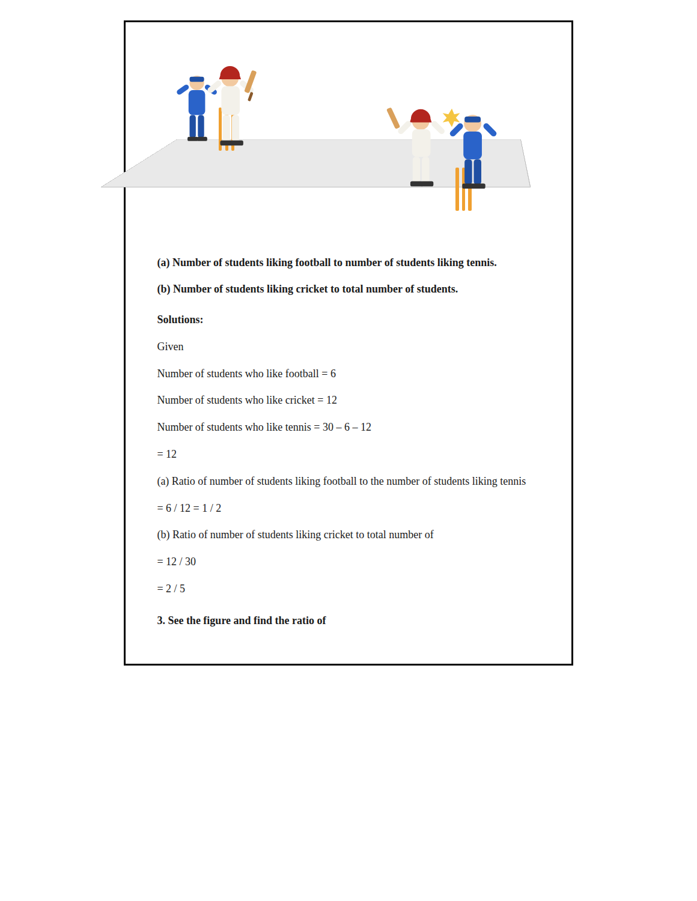(a) Number of students liking football to number of students liking tennis.
(b) Number of students liking cricket to total number of students.
Solutions:
Given
Number of students who like football = 6
Number of students who like cricket = 12
Number of students who like tennis = 30 – 6 – 12
= 12
(a) Ratio of number of students liking football to the number of students liking tennis
= 6 / 12 = 1 / 2
(b) Ratio of number of students liking cricket to total number of
= 12 / 30
= 2 / 5
3. See the figure and find the ratio of